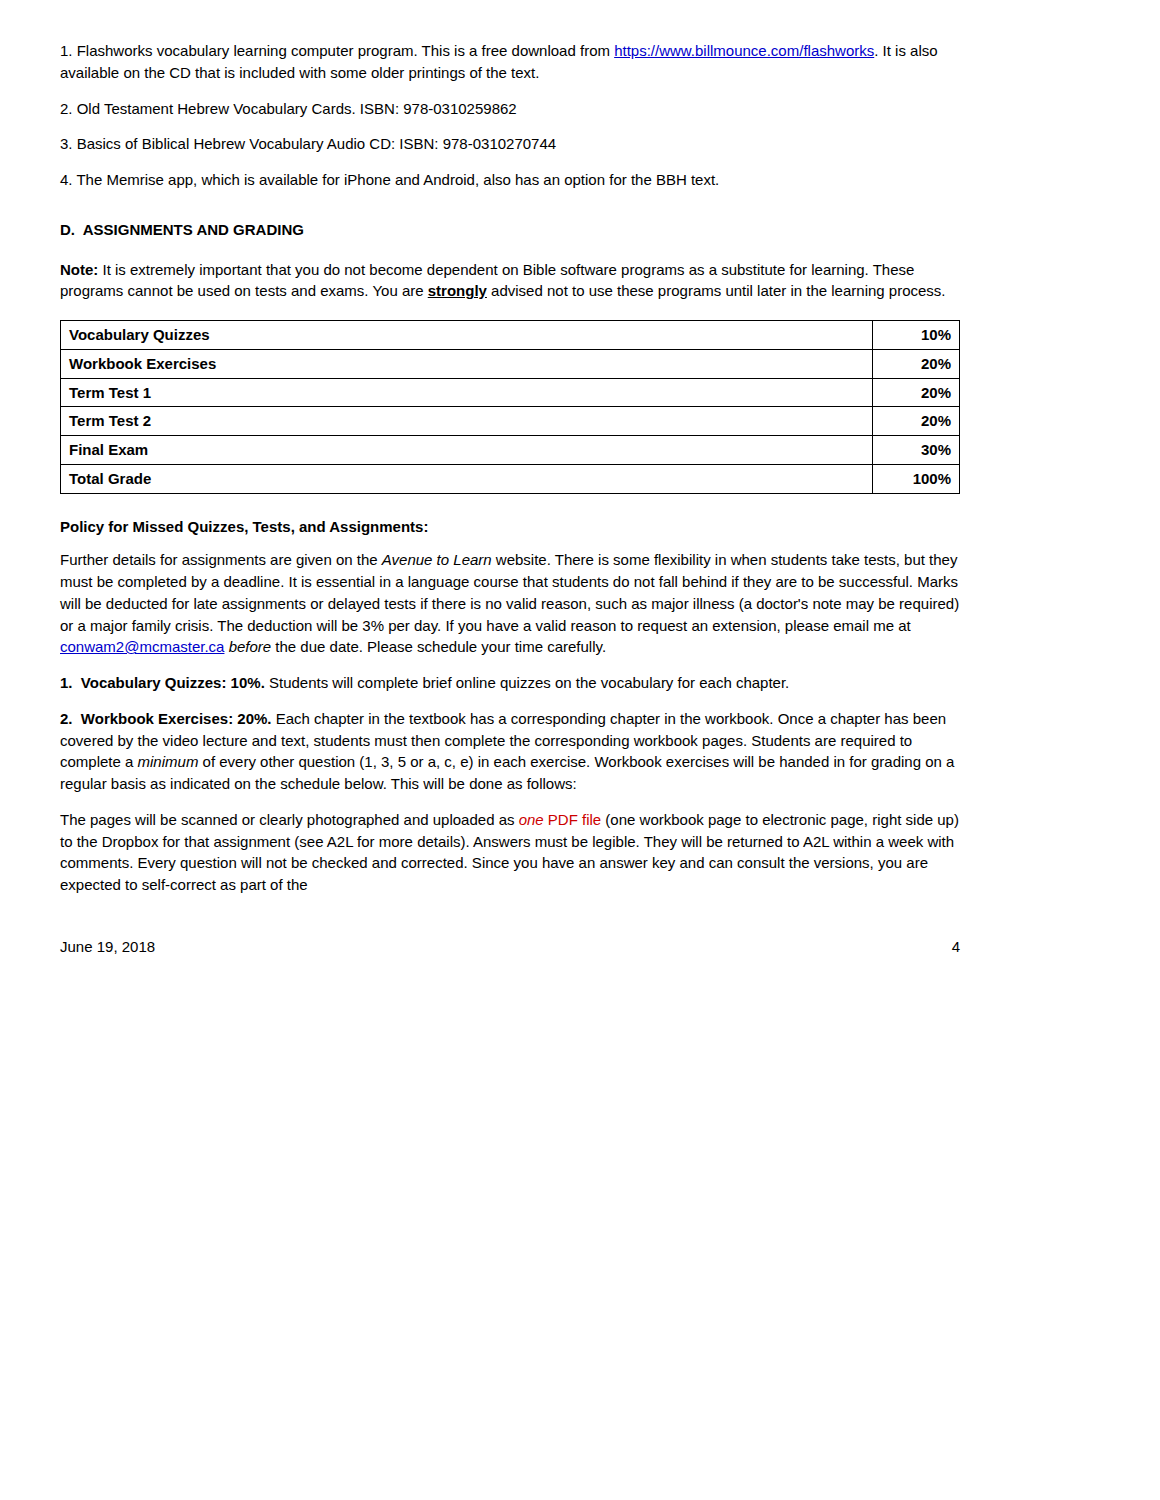1. Flashworks vocabulary learning computer program. This is a free download from https://www.billmounce.com/flashworks. It is also available on the CD that is included with some older printings of the text.
2. Old Testament Hebrew Vocabulary Cards. ISBN: 978-0310259862
3. Basics of Biblical Hebrew Vocabulary Audio CD: ISBN: 978-0310270744
4. The Memrise app, which is available for iPhone and Android, also has an option for the BBH text.
D. ASSIGNMENTS AND GRADING
Note: It is extremely important that you do not become dependent on Bible software programs as a substitute for learning. These programs cannot be used on tests and exams. You are strongly advised not to use these programs until later in the learning process.
| Vocabulary Quizzes | 10% |
| Workbook Exercises | 20% |
| Term Test 1 | 20% |
| Term Test 2 | 20% |
| Final Exam | 30% |
| Total Grade | 100% |
Policy for Missed Quizzes, Tests, and Assignments:
Further details for assignments are given on the Avenue to Learn website. There is some flexibility in when students take tests, but they must be completed by a deadline. It is essential in a language course that students do not fall behind if they are to be successful. Marks will be deducted for late assignments or delayed tests if there is no valid reason, such as major illness (a doctor's note may be required) or a major family crisis. The deduction will be 3% per day. If you have a valid reason to request an extension, please email me at conwam2@mcmaster.ca before the due date. Please schedule your time carefully.
1. Vocabulary Quizzes: 10%. Students will complete brief online quizzes on the vocabulary for each chapter.
2. Workbook Exercises: 20%. Each chapter in the textbook has a corresponding chapter in the workbook. Once a chapter has been covered by the video lecture and text, students must then complete the corresponding workbook pages. Students are required to complete a minimum of every other question (1, 3, 5 or a, c, e) in each exercise. Workbook exercises will be handed in for grading on a regular basis as indicated on the schedule below. This will be done as follows:
The pages will be scanned or clearly photographed and uploaded as one PDF file (one workbook page to electronic page, right side up) to the Dropbox for that assignment (see A2L for more details). Answers must be legible. They will be returned to A2L within a week with comments. Every question will not be checked and corrected. Since you have an answer key and can consult the versions, you are expected to self-correct as part of the
June 19, 2018 4